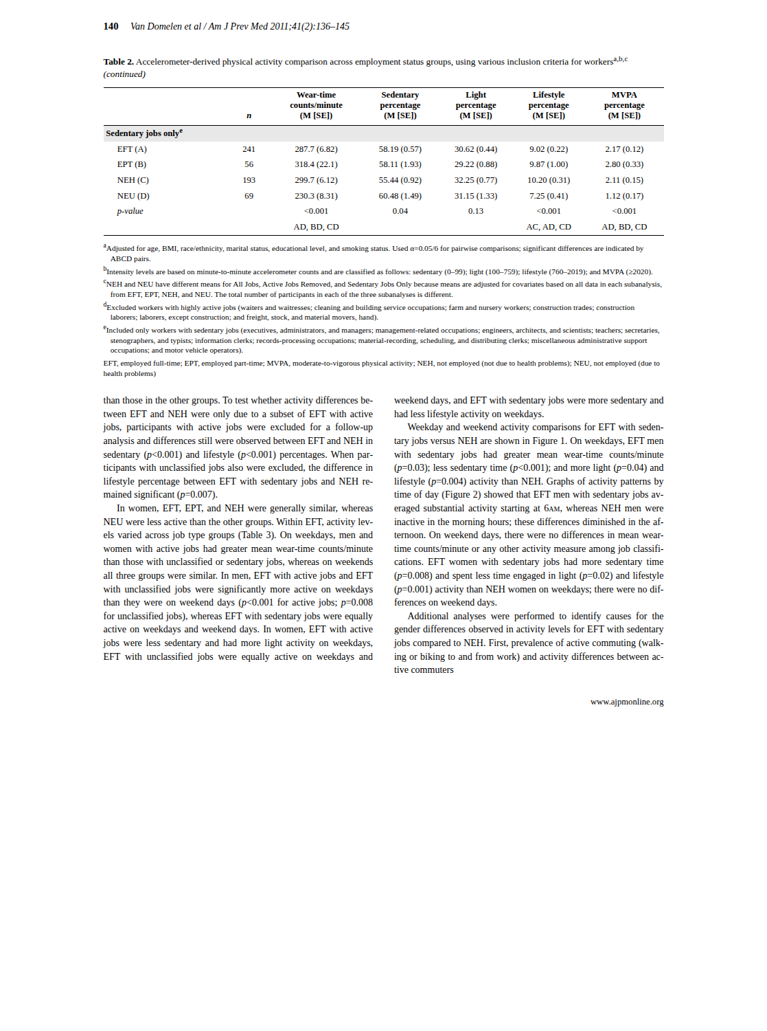140 Van Domelen et al / Am J Prev Med 2011;41(2):136–145
Table 2. Accelerometer-derived physical activity comparison across employment status groups, using various inclusion criteria for workersa,b,c (continued)
| | n | Wear-time counts/minute (M [SE]) | Sedentary percentage (M [SE]) | Light percentage (M [SE]) | Lifestyle percentage (M [SE]) | MVPA percentage (M [SE]) |
| --- | --- | --- | --- | --- | --- | --- |
| Sedentary jobs only e |
| EFT (A) | 241 | 287.7 (6.82) | 58.19 (0.57) | 30.62 (0.44) | 9.02 (0.22) | 2.17 (0.12) |
| EPT (B) | 56 | 318.4 (22.1) | 58.11 (1.93) | 29.22 (0.88) | 9.87 (1.00) | 2.80 (0.33) |
| NEH (C) | 193 | 299.7 (6.12) | 55.44 (0.92) | 32.25 (0.77) | 10.20 (0.31) | 2.11 (0.15) |
| NEU (D) | 69 | 230.3 (8.31) | 60.48 (1.49) | 31.15 (1.33) | 7.25 (0.41) | 1.12 (0.17) |
| p -value | | <0.001 | 0.04 | 0.13 | <0.001 | <0.001 |
| | | AD, BD, CD | | | AC, AD, CD | AD, BD, CD |
aAdjusted for age, BMI, race/ethnicity, marital status, educational level, and smoking status. Used α=0.05/6 for pairwise comparisons; significant differences are indicated by ABCD pairs.
bIntensity levels are based on minute-to-minute accelerometer counts and are classified as follows: sedentary (0–99); light (100–759); lifestyle (760–2019); and MVPA (≥2020).
cNEH and NEU have different means for All Jobs, Active Jobs Removed, and Sedentary Jobs Only because means are adjusted for covariates based on all data in each subanalysis, from EFT, EPT, NEH, and NEU. The total number of participants in each of the three subanalyses is different.
dExcluded workers with highly active jobs (waiters and waitresses; cleaning and building service occupations; farm and nursery workers; construction trades; construction laborers; laborers, except construction; and freight, stock, and material movers, hand).
eIncluded only workers with sedentary jobs (executives, administrators, and managers; management-related occupations; engineers, architects, and scientists; teachers; secretaries, stenographers, and typists; information clerks; records-processing occupations; material-recording, scheduling, and distributing clerks; miscellaneous administrative support occupations; and motor vehicle operators).
EFT, employed full-time; EPT, employed part-time; MVPA, moderate-to-vigorous physical activity; NEH, not employed (not due to health problems); NEU, not employed (due to health problems)
than those in the other groups. To test whether activity differences between EFT and NEH were only due to a subset of EFT with active jobs, participants with active jobs were excluded for a follow-up analysis and differences still were observed between EFT and NEH in sedentary (p<0.001) and lifestyle (p<0.001) percentages. When participants with unclassified jobs also were excluded, the difference in lifestyle percentage between EFT with sedentary jobs and NEH remained significant (p=0.007).
In women, EFT, EPT, and NEH were generally similar, whereas NEU were less active than the other groups. Within EFT, activity levels varied across job type groups (Table 3). On weekdays, men and women with active jobs had greater mean wear-time counts/minute than those with unclassified or sedentary jobs, whereas on weekends all three groups were similar. In men, EFT with active jobs and EFT with unclassified jobs were significantly more active on weekdays than they were on weekend days (p<0.001 for active jobs; p=0.008 for unclassified jobs), whereas EFT with sedentary jobs were equally active on weekdays and weekend days. In women, EFT with active jobs were less sedentary and had more light activity on weekdays, EFT with unclassified jobs were equally active on weekdays and weekend days, and EFT with sedentary jobs were more sedentary and had less lifestyle activity on weekdays.
Weekday and weekend activity comparisons for EFT with sedentary jobs versus NEH are shown in Figure 1. On weekdays, EFT men with sedentary jobs had greater mean wear-time counts/minute (p=0.03); less sedentary time (p<0.001); and more light (p=0.04) and lifestyle (p=0.004) activity than NEH. Graphs of activity patterns by time of day (Figure 2) showed that EFT men with sedentary jobs averaged substantial activity starting at 6am, whereas NEH men were inactive in the morning hours; these differences diminished in the afternoon. On weekend days, there were no differences in mean wear-time counts/minute or any other activity measure among job classifications. EFT women with sedentary jobs had more sedentary time (p=0.008) and spent less time engaged in light (p=0.02) and lifestyle (p=0.001) activity than NEH women on weekdays; there were no differences on weekend days.
Additional analyses were performed to identify causes for the gender differences observed in activity levels for EFT with sedentary jobs compared to NEH. First, prevalence of active commuting (walking or biking to and from work) and activity differences between active commuters
www.ajpmonline.org